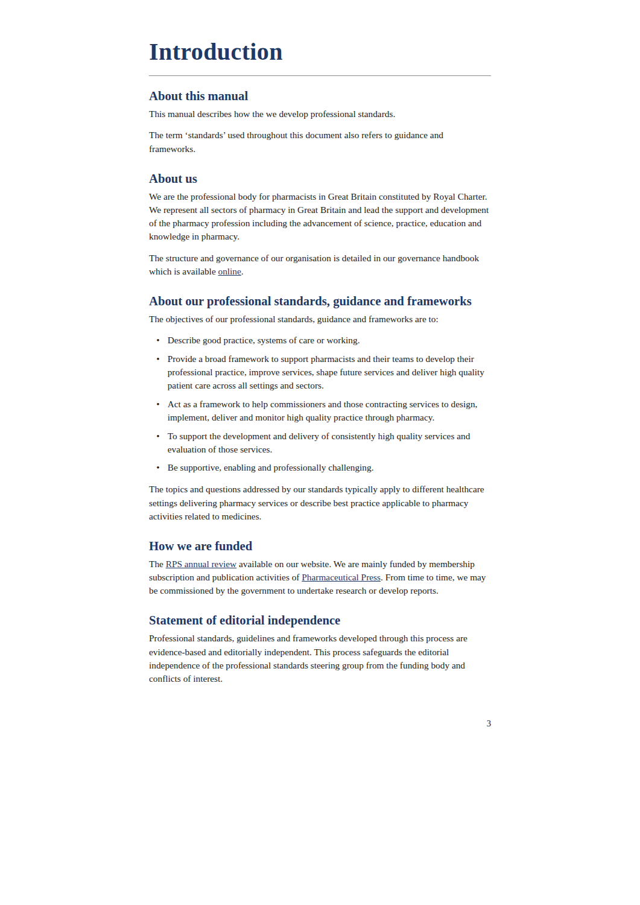Introduction
About this manual
This manual describes how the we develop professional standards.
The term ‘standards’ used throughout this document also refers to guidance and frameworks.
About us
We are the professional body for pharmacists in Great Britain constituted by Royal Charter. We represent all sectors of pharmacy in Great Britain and lead the support and development of the pharmacy profession including the advancement of science, practice, education and knowledge in pharmacy.
The structure and governance of our organisation is detailed in our governance handbook which is available online.
About our professional standards, guidance and frameworks
The objectives of our professional standards, guidance and frameworks are to:
Describe good practice, systems of care or working.
Provide a broad framework to support pharmacists and their teams to develop their professional practice, improve services, shape future services and deliver high quality patient care across all settings and sectors.
Act as a framework to help commissioners and those contracting services to design, implement, deliver and monitor high quality practice through pharmacy.
To support the development and delivery of consistently high quality services and evaluation of those services.
Be supportive, enabling and professionally challenging.
The topics and questions addressed by our standards typically apply to different healthcare settings delivering pharmacy services or describe best practice applicable to pharmacy activities related to medicines.
How we are funded
The RPS annual review available on our website. We are mainly funded by membership subscription and publication activities of Pharmaceutical Press. From time to time, we may be commissioned by the government to undertake research or develop reports.
Statement of editorial independence
Professional standards, guidelines and frameworks developed through this process are evidence-based and editorially independent. This process safeguards the editorial independence of the professional standards steering group from the funding body and conflicts of interest.
3